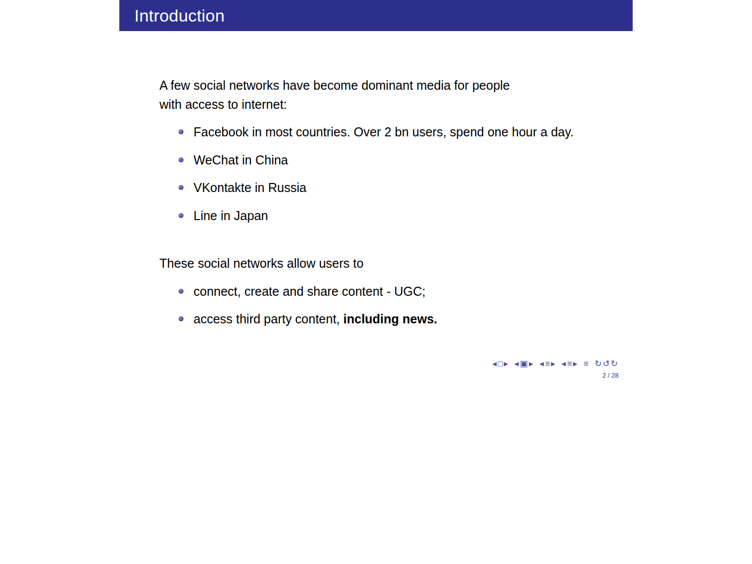Introduction
A few social networks have become dominant media for people
with access to internet:
Facebook in most countries. Over 2 bn users, spend one hour a day.
WeChat in China
VKontakte in Russia
Line in Japan
These social networks allow users to
connect, create and share content - UGC;
access third party content, including news.
◂□▸ ◂▣▸ ◂≡▸ ◂≡▸ ≡ ↻↺↻
2 / 28